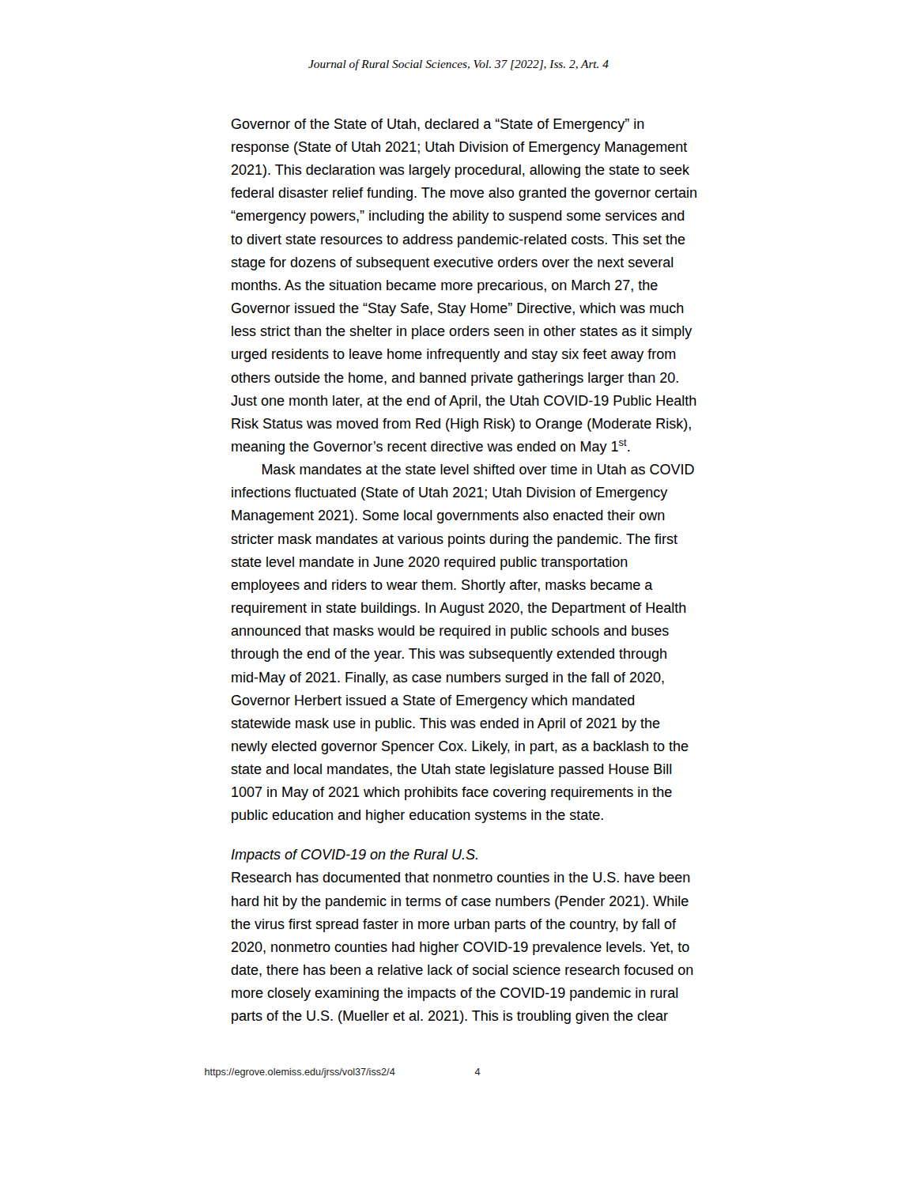Journal of Rural Social Sciences, Vol. 37 [2022], Iss. 2, Art. 4
Governor of the State of Utah, declared a “State of Emergency” in response (State of Utah 2021; Utah Division of Emergency Management 2021). This declaration was largely procedural, allowing the state to seek federal disaster relief funding. The move also granted the governor certain “emergency powers,” including the ability to suspend some services and to divert state resources to address pandemic-related costs. This set the stage for dozens of subsequent executive orders over the next several months. As the situation became more precarious, on March 27, the Governor issued the “Stay Safe, Stay Home” Directive, which was much less strict than the shelter in place orders seen in other states as it simply urged residents to leave home infrequently and stay six feet away from others outside the home, and banned private gatherings larger than 20. Just one month later, at the end of April, the Utah COVID-19 Public Health Risk Status was moved from Red (High Risk) to Orange (Moderate Risk), meaning the Governor’s recent directive was ended on May 1st.
Mask mandates at the state level shifted over time in Utah as COVID infections fluctuated (State of Utah 2021; Utah Division of Emergency Management 2021). Some local governments also enacted their own stricter mask mandates at various points during the pandemic. The first state level mandate in June 2020 required public transportation employees and riders to wear them. Shortly after, masks became a requirement in state buildings. In August 2020, the Department of Health announced that masks would be required in public schools and buses through the end of the year. This was subsequently extended through mid-May of 2021. Finally, as case numbers surged in the fall of 2020, Governor Herbert issued a State of Emergency which mandated statewide mask use in public. This was ended in April of 2021 by the newly elected governor Spencer Cox. Likely, in part, as a backlash to the state and local mandates, the Utah state legislature passed House Bill 1007 in May of 2021 which prohibits face covering requirements in the public education and higher education systems in the state.
Impacts of COVID-19 on the Rural U.S.
Research has documented that nonmetro counties in the U.S. have been hard hit by the pandemic in terms of case numbers (Pender 2021). While the virus first spread faster in more urban parts of the country, by fall of 2020, nonmetro counties had higher COVID-19 prevalence levels. Yet, to date, there has been a relative lack of social science research focused on more closely examining the impacts of the COVID-19 pandemic in rural parts of the U.S. (Mueller et al. 2021). This is troubling given the clear
https://egrove.olemiss.edu/jrss/vol37/iss2/4 4